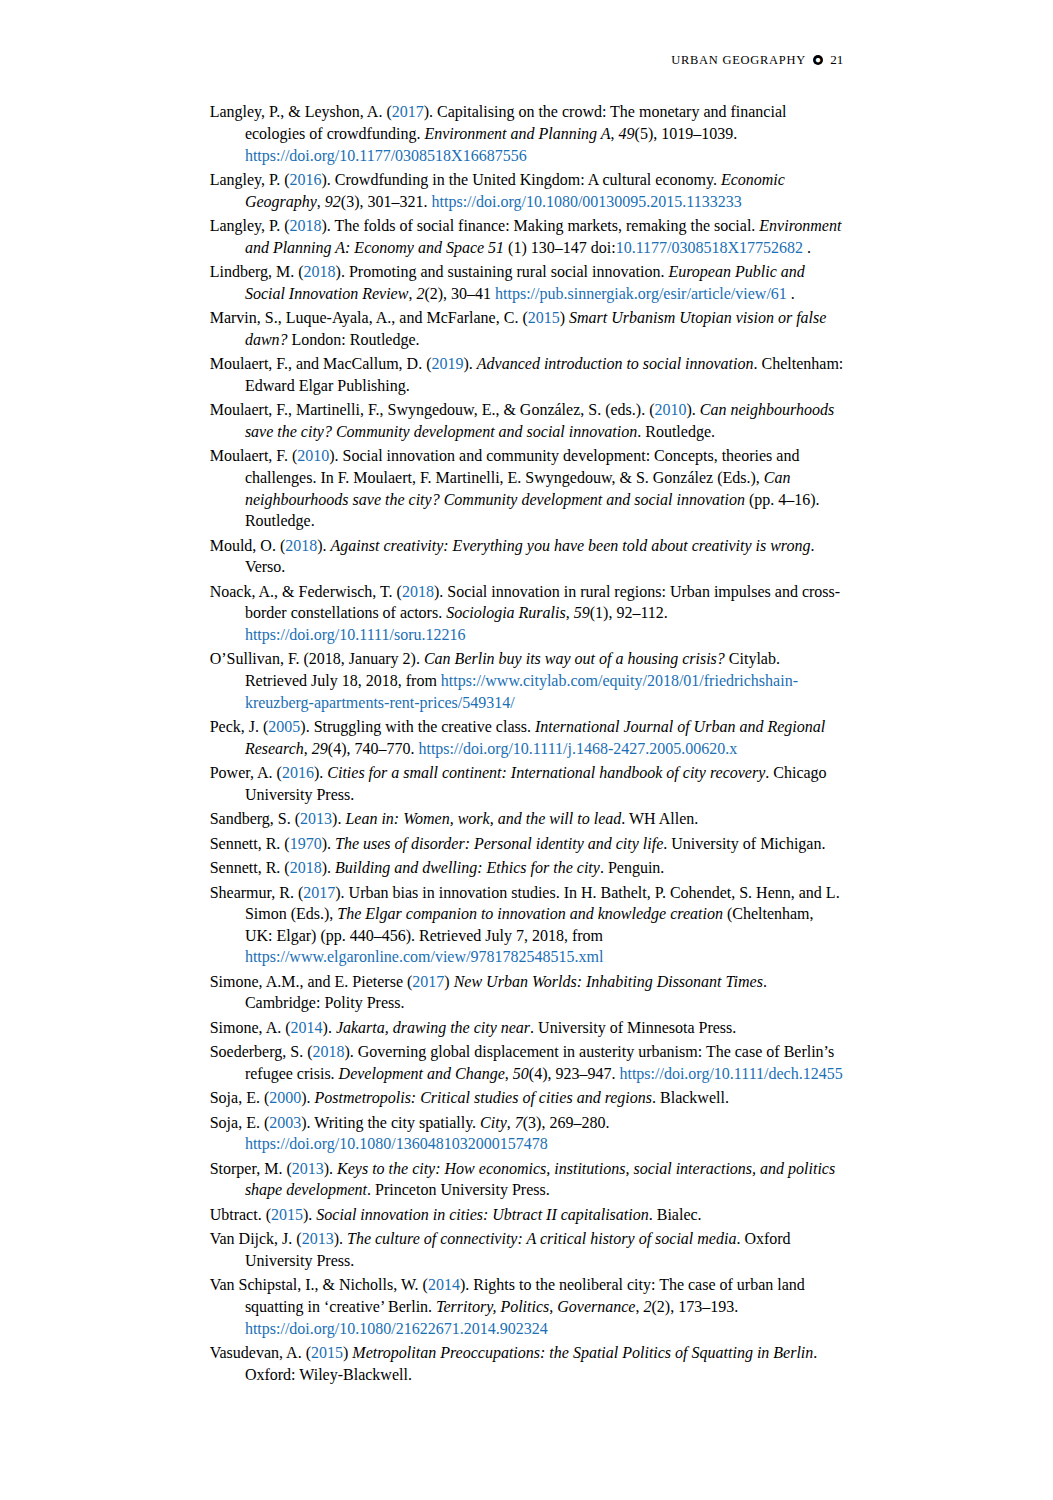Urban Geography ● 21
Langley, P., & Leyshon, A. (2017). Capitalising on the crowd: The monetary and financial ecologies of crowdfunding. Environment and Planning A, 49(5), 1019–1039. https://doi.org/10.1177/0308518X16687556
Langley, P. (2016). Crowdfunding in the United Kingdom: A cultural economy. Economic Geography, 92(3), 301–321. https://doi.org/10.1080/00130095.2015.1133233
Langley, P. (2018). The folds of social finance: Making markets, remaking the social. Environment and Planning A: Economy and Space 51 (1) 130–147 doi:10.1177/0308518X17752682 .
Lindberg, M. (2018). Promoting and sustaining rural social innovation. European Public and Social Innovation Review, 2(2), 30–41 https://pub.sinnergiak.org/esir/article/view/61 .
Marvin, S., Luque-Ayala, A., and McFarlane, C. (2015) Smart Urbanism Utopian vision or false dawn? London: Routledge.
Moulaert, F., and MacCallum, D. (2019). Advanced introduction to social innovation. Cheltenham: Edward Elgar Publishing.
Moulaert, F., Martinelli, F., Swyngedouw, E., & González, S. (eds.). (2010). Can neighbourhoods save the city? Community development and social innovation. Routledge.
Moulaert, F. (2010). Social innovation and community development: Concepts, theories and challenges. In F. Moulaert, F. Martinelli, E. Swyngedouw, & S. González (Eds.), Can neighbourhoods save the city? Community development and social innovation (pp. 4–16). Routledge.
Mould, O. (2018). Against creativity: Everything you have been told about creativity is wrong. Verso.
Noack, A., & Federwisch, T. (2018). Social innovation in rural regions: Urban impulses and cross-border constellations of actors. Sociologia Ruralis, 59(1), 92–112. https://doi.org/10.1111/soru.12216
O’Sullivan, F. (2018, January 2). Can Berlin buy its way out of a housing crisis? Citylab. Retrieved July 18, 2018, from https://www.citylab.com/equity/2018/01/friedrichshain-kreuzberg-apartments-rent-prices/549314/
Peck, J. (2005). Struggling with the creative class. International Journal of Urban and Regional Research, 29(4), 740–770. https://doi.org/10.1111/j.1468-2427.2005.00620.x
Power, A. (2016). Cities for a small continent: International handbook of city recovery. Chicago University Press.
Sandberg, S. (2013). Lean in: Women, work, and the will to lead. WH Allen.
Sennett, R. (1970). The uses of disorder: Personal identity and city life. University of Michigan.
Sennett, R. (2018). Building and dwelling: Ethics for the city. Penguin.
Shearmur, R. (2017). Urban bias in innovation studies. In H. Bathelt, P. Cohendet, S. Henn, and L. Simon (Eds.), The Elgar companion to innovation and knowledge creation (Cheltenham, UK: Elgar) (pp. 440–456). Retrieved July 7, 2018, from https://www.elgaronline.com/view/9781782548515.xml
Simone, A.M., and E. Pieterse (2017) New Urban Worlds: Inhabiting Dissonant Times. Cambridge: Polity Press.
Simone, A. (2014). Jakarta, drawing the city near. University of Minnesota Press.
Soederberg, S. (2018). Governing global displacement in austerity urbanism: The case of Berlin’s refugee crisis. Development and Change, 50(4), 923–947. https://doi.org/10.1111/dech.12455
Soja, E. (2000). Postmetropolis: Critical studies of cities and regions. Blackwell.
Soja, E. (2003). Writing the city spatially. City, 7(3), 269–280. https://doi.org/10.1080/1360481032000157478
Storper, M. (2013). Keys to the city: How economics, institutions, social interactions, and politics shape development. Princeton University Press.
Ubtract. (2015). Social innovation in cities: Ubtract II capitalisation. Bialec.
Van Dijck, J. (2013). The culture of connectivity: A critical history of social media. Oxford University Press.
Van Schipstal, I., & Nicholls, W. (2014). Rights to the neoliberal city: The case of urban land squatting in ‘creative’ Berlin. Territory, Politics, Governance, 2(2), 173–193. https://doi.org/10.1080/21622671.2014.902324
Vasudevan, A. (2015) Metropolitan Preoccupations: the Spatial Politics of Squatting in Berlin. Oxford: Wiley-Blackwell.